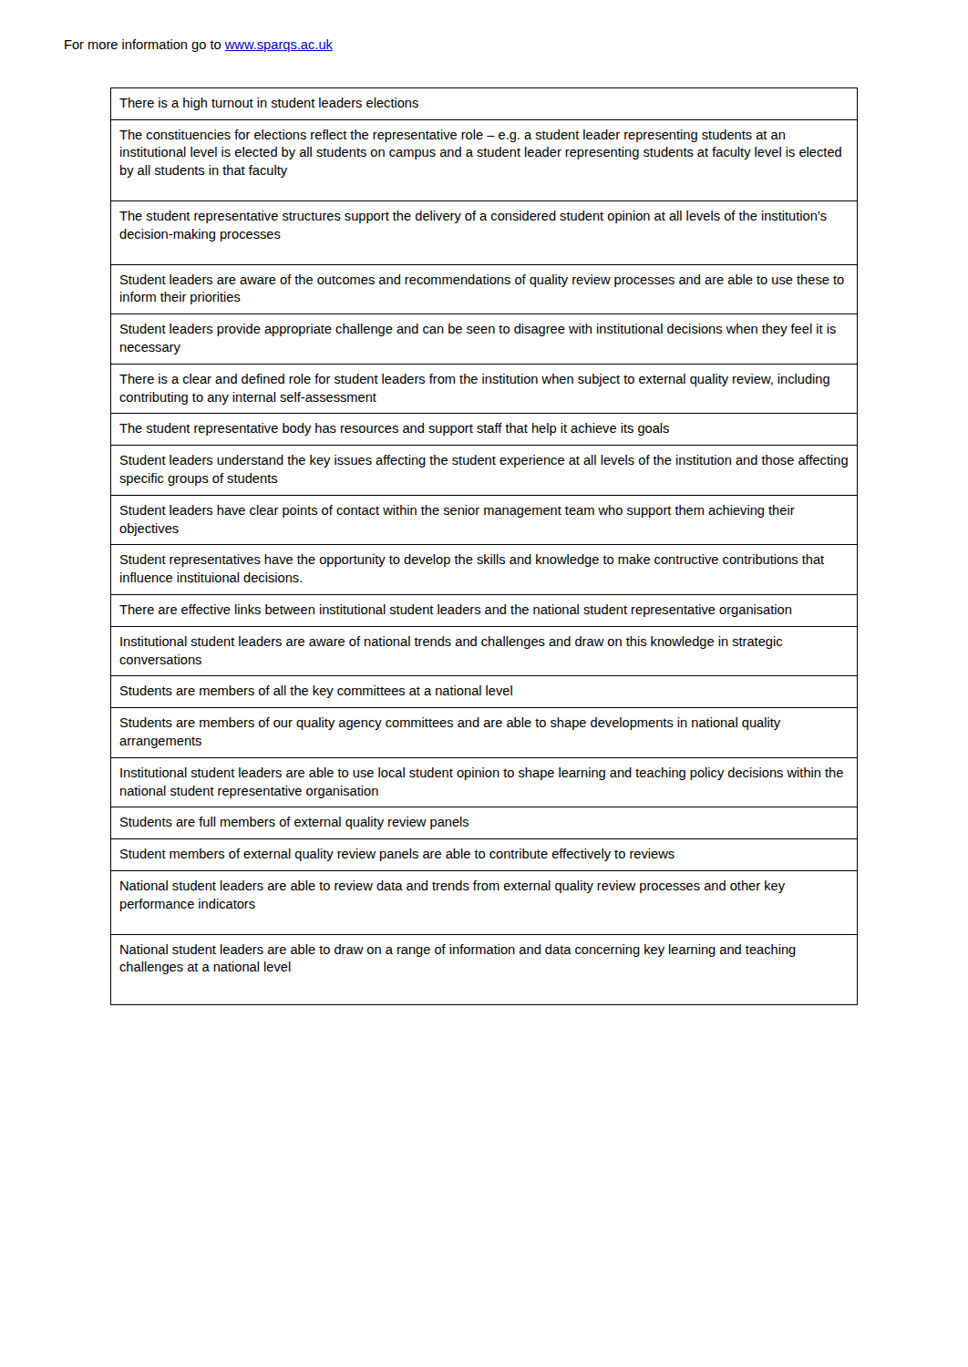For more information go to www.sparqs.ac.uk
| There is a high turnout in student leaders elections |
| The constituencies for elections reflect the representative role – e.g. a student leader representing students at an institutional level is elected by all students on campus and a student leader representing students at faculty level is elected by all students in that faculty |
| The student representative structures support the delivery of a considered student opinion at all levels of the institution’s decision-making processes |
| Student leaders are aware of the outcomes and recommendations of quality review processes and are able to use these to inform their priorities |
| Student leaders provide appropriate challenge and can be seen to disagree with institutional decisions when they feel it is necessary |
| There is a clear and defined role for student leaders from the institution when subject to external quality review, including contributing to any internal self-assessment |
| The student representative body has resources and support staff that help it achieve its goals |
| Student leaders understand the key issues affecting the student experience at all levels of the institution and those affecting specific groups of students |
| Student leaders have clear points of contact within the senior management team who support them achieving their objectives |
| Student representatives have the opportunity to develop the skills and knowledge to make contructive contributions that influence instituional decisions. |
| There are effective links between institutional student leaders and the national student representative organisation |
| Institutional student leaders are aware of national trends and challenges and draw on this knowledge in strategic conversations |
| Students are members of all the key committees at a national level |
| Students are members of our quality agency committees and are able to shape developments in national quality arrangements |
| Institutional student leaders are able to use local student opinion to shape learning and teaching policy decisions within the national student representative organisation |
| Students are full members of external quality review panels |
| Student members of external quality review panels are able to contribute effectively to reviews |
| National student leaders are able to review data and trends from external quality review processes and other key performance indicators |
| National student leaders are able to draw on a range of information and data concerning key learning and teaching challenges at a national level |